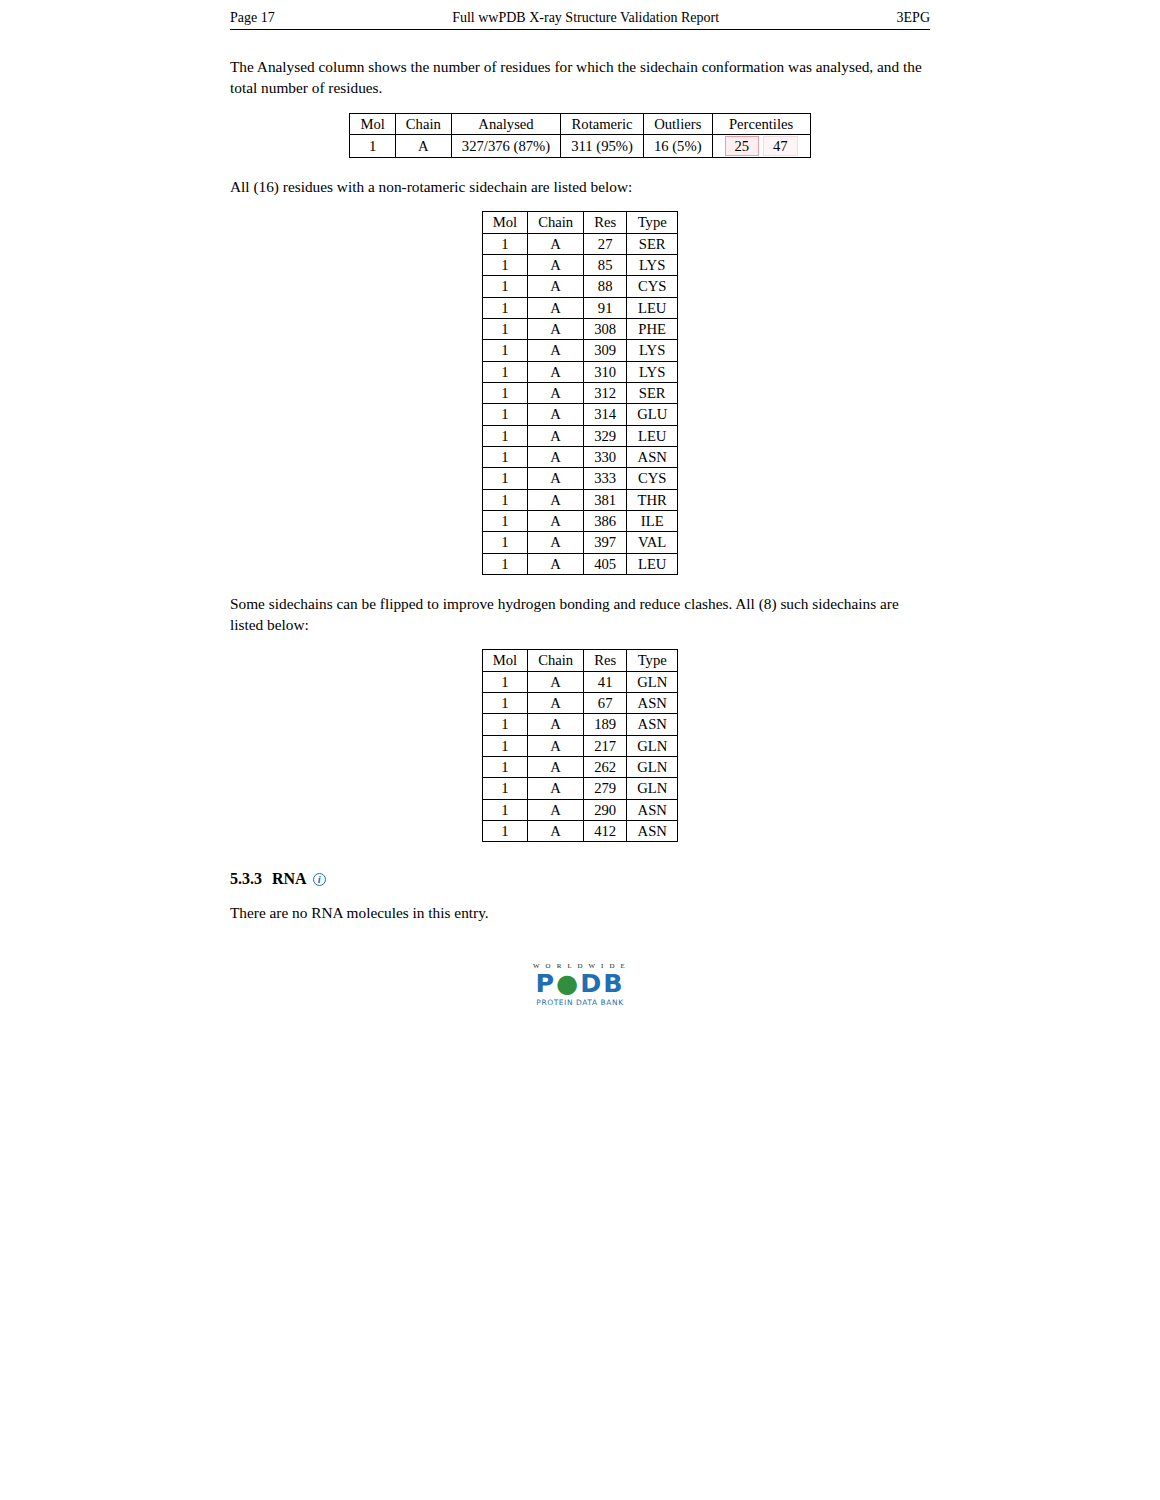Page 17
Full wwPDB X-ray Structure Validation Report
3EPG
The Analysed column shows the number of residues for which the sidechain conformation was analysed, and the total number of residues.
| Mol | Chain | Analysed | Rotameric | Outliers | Percentiles |
| --- | --- | --- | --- | --- | --- |
| 1 | A | 327/376 (87%) | 311 (95%) | 16 (5%) | 25 47 |
All (16) residues with a non-rotameric sidechain are listed below:
| Mol | Chain | Res | Type |
| --- | --- | --- | --- |
| 1 | A | 27 | SER |
| 1 | A | 85 | LYS |
| 1 | A | 88 | CYS |
| 1 | A | 91 | LEU |
| 1 | A | 308 | PHE |
| 1 | A | 309 | LYS |
| 1 | A | 310 | LYS |
| 1 | A | 312 | SER |
| 1 | A | 314 | GLU |
| 1 | A | 329 | LEU |
| 1 | A | 330 | ASN |
| 1 | A | 333 | CYS |
| 1 | A | 381 | THR |
| 1 | A | 386 | ILE |
| 1 | A | 397 | VAL |
| 1 | A | 405 | LEU |
Some sidechains can be flipped to improve hydrogen bonding and reduce clashes. All (8) such sidechains are listed below:
| Mol | Chain | Res | Type |
| --- | --- | --- | --- |
| 1 | A | 41 | GLN |
| 1 | A | 67 | ASN |
| 1 | A | 189 | ASN |
| 1 | A | 217 | GLN |
| 1 | A | 262 | GLN |
| 1 | A | 279 | GLN |
| 1 | A | 290 | ASN |
| 1 | A | 412 | ASN |
5.3.3 RNA i
There are no RNA molecules in this entry.
W O R L D W I D E
P●DB
PROTEIN DATA BANK